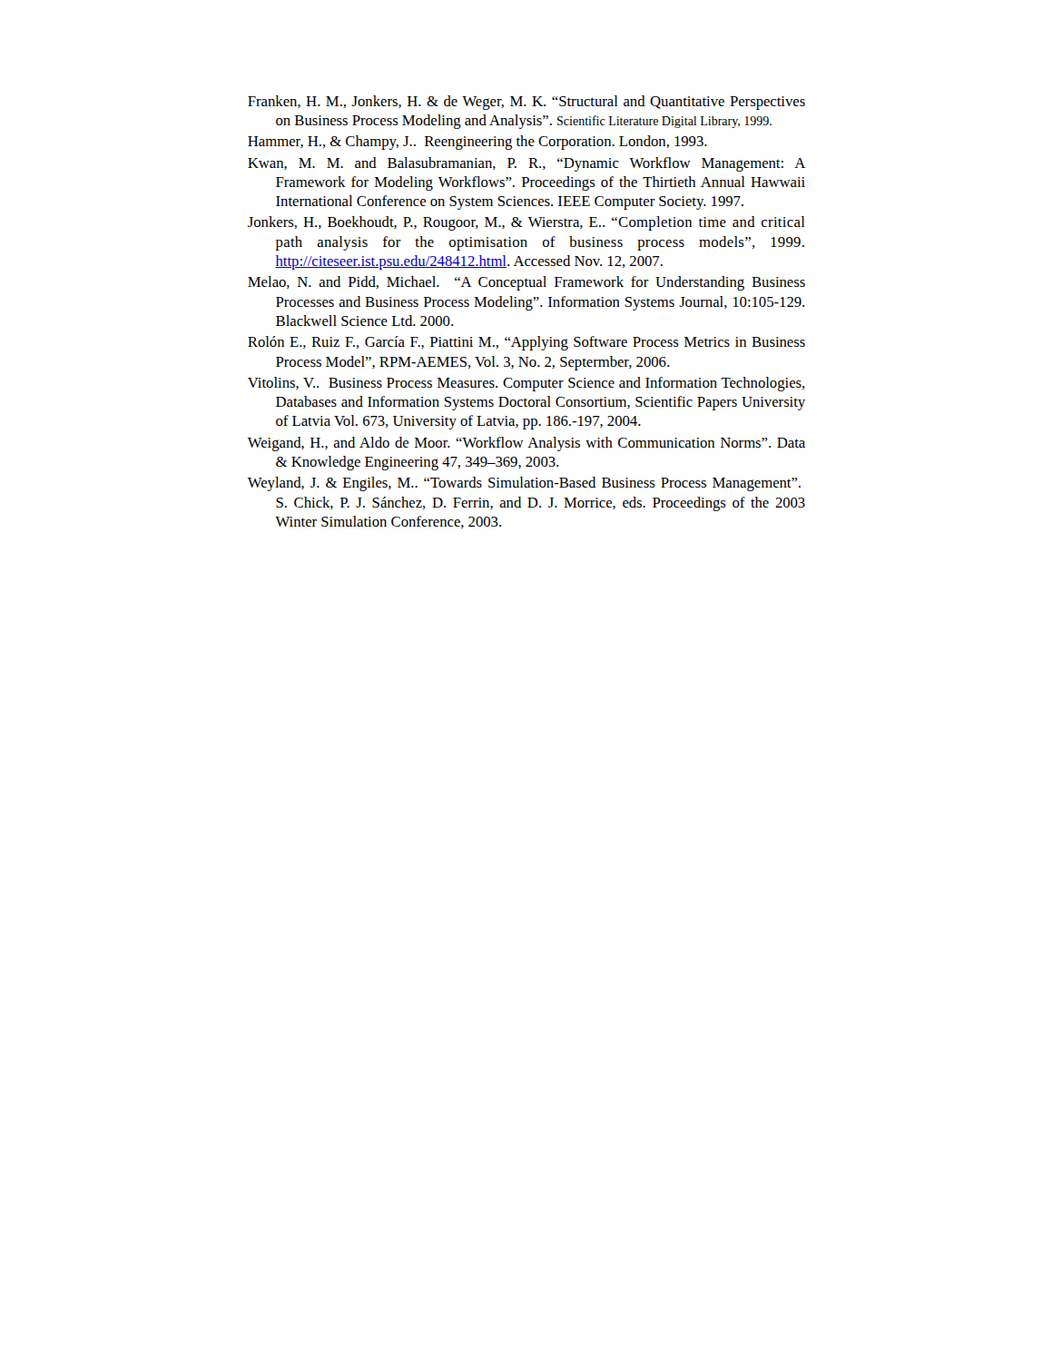Franken, H. M., Jonkers, H. & de Weger, M. K. “Structural and Quantitative Perspectives on Business Process Modeling and Analysis”. Scientific Literature Digital Library, 1999.
Hammer, H., & Champy, J.. Reengineering the Corporation. London, 1993.
Kwan, M. M. and Balasubramanian, P. R., “Dynamic Workflow Management: A Framework for Modeling Workflows”. Proceedings of the Thirtieth Annual Hawwaii International Conference on System Sciences. IEEE Computer Society. 1997.
Jonkers, H., Boekhoudt, P., Rougoor, M., & Wierstra, E.. “Completion time and critical path analysis for the optimisation of business process models”, 1999. http://citeseer.ist.psu.edu/248412.html. Accessed Nov. 12, 2007.
Melao, N. and Pidd, Michael. “A Conceptual Framework for Understanding Business Processes and Business Process Modeling”. Information Systems Journal, 10:105-129. Blackwell Science Ltd. 2000.
Rolón E., Ruiz F., García F., Piattini M., “Applying Software Process Metrics in Business Process Model”, RPM-AEMES, Vol. 3, No. 2, Septermber, 2006.
Vitolins, V.. Business Process Measures. Computer Science and Information Technologies, Databases and Information Systems Doctoral Consortium, Scientific Papers University of Latvia Vol. 673, University of Latvia, pp. 186.-197, 2004.
Weigand, H., and Aldo de Moor. “Workflow Analysis with Communication Norms”. Data & Knowledge Engineering 47, 349–369, 2003.
Weyland, J. & Engiles, M.. “Towards Simulation-Based Business Process Management”. S. Chick, P. J. Sánchez, D. Ferrin, and D. J. Morrice, eds. Proceedings of the 2003 Winter Simulation Conference, 2003.